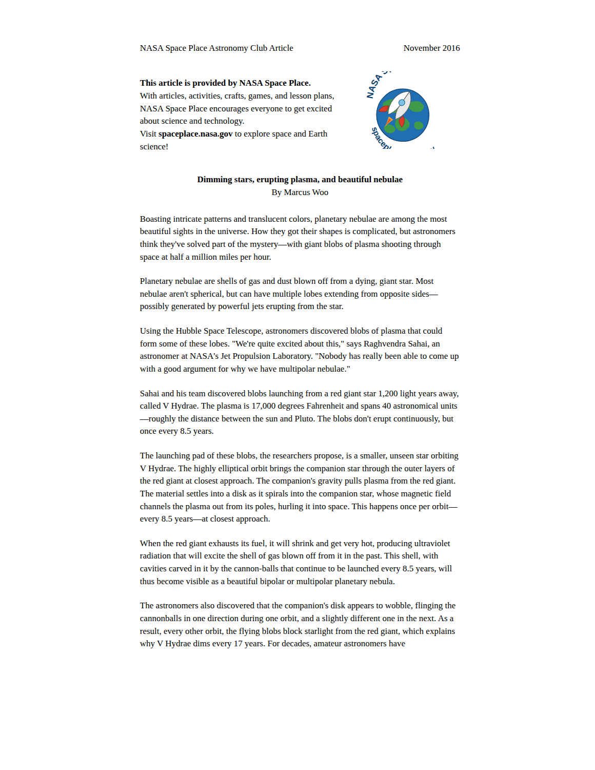NASA Space Place Astronomy Club Article November 2016
This article is provided by NASA Space Place.
With articles, activities, crafts, games, and lesson plans, NASA Space Place encourages everyone to get excited about science and technology.
Visit spaceplace.nasa.gov to explore space and Earth science!
NASA Space Place logo NASA Space Place spaceplace.nasa.gov
Dimming stars, erupting plasma, and beautiful nebulae
By Marcus Woo
Boasting intricate patterns and translucent colors, planetary nebulae are among the most beautiful sights in the universe. How they got their shapes is complicated, but astronomers think they've solved part of the mystery—with giant blobs of plasma shooting through space at half a million miles per hour.
Planetary nebulae are shells of gas and dust blown off from a dying, giant star. Most nebulae aren't spherical, but can have multiple lobes extending from opposite sides—possibly generated by powerful jets erupting from the star.
Using the Hubble Space Telescope, astronomers discovered blobs of plasma that could form some of these lobes. "We're quite excited about this," says Raghvendra Sahai, an astronomer at NASA's Jet Propulsion Laboratory. "Nobody has really been able to come up with a good argument for why we have multipolar nebulae."
Sahai and his team discovered blobs launching from a red giant star 1,200 light years away, called V Hydrae. The plasma is 17,000 degrees Fahrenheit and spans 40 astronomical units—roughly the distance between the sun and Pluto. The blobs don't erupt continuously, but once every 8.5 years.
The launching pad of these blobs, the researchers propose, is a smaller, unseen star orbiting V Hydrae. The highly elliptical orbit brings the companion star through the outer layers of the red giant at closest approach. The companion's gravity pulls plasma from the red giant. The material settles into a disk as it spirals into the companion star, whose magnetic field channels the plasma out from its poles, hurling it into space. This happens once per orbit—every 8.5 years—at closest approach.
When the red giant exhausts its fuel, it will shrink and get very hot, producing ultraviolet radiation that will excite the shell of gas blown off from it in the past. This shell, with cavities carved in it by the cannon-balls that continue to be launched every 8.5 years, will thus become visible as a beautiful bipolar or multipolar planetary nebula.
The astronomers also discovered that the companion's disk appears to wobble, flinging the cannonballs in one direction during one orbit, and a slightly different one in the next. As a result, every other orbit, the flying blobs block starlight from the red giant, which explains why V Hydrae dims every 17 years. For decades, amateur astronomers have